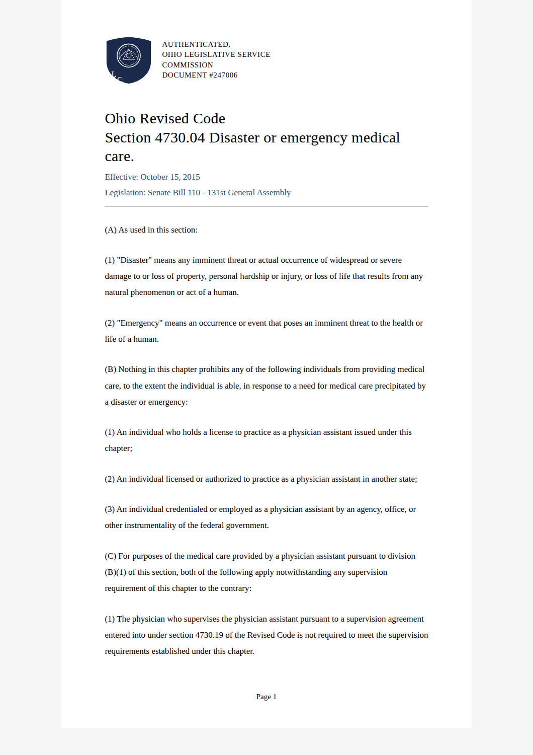L S C
Authenticated,
Ohio Legislative Service
Commission
Document #247006
Ohio Revised Code
Section 4730.04 Disaster or emergency medical care.
Effective: October 15, 2015
Legislation: Senate Bill 110 - 131st General Assembly
(A) As used in this section:
(1) "Disaster" means any imminent threat or actual occurrence of widespread or severe damage to or loss of property, personal hardship or injury, or loss of life that results from any natural phenomenon or act of a human.
(2) "Emergency" means an occurrence or event that poses an imminent threat to the health or life of a human.
(B) Nothing in this chapter prohibits any of the following individuals from providing medical care, to the extent the individual is able, in response to a need for medical care precipitated by a disaster or emergency:
(1) An individual who holds a license to practice as a physician assistant issued under this chapter;
(2) An individual licensed or authorized to practice as a physician assistant in another state;
(3) An individual credentialed or employed as a physician assistant by an agency, office, or other instrumentality of the federal government.
(C) For purposes of the medical care provided by a physician assistant pursuant to division (B)(1) of this section, both of the following apply notwithstanding any supervision requirement of this chapter to the contrary:
(1) The physician who supervises the physician assistant pursuant to a supervision agreement entered into under section 4730.19 of the Revised Code is not required to meet the supervision requirements established under this chapter.
Page 1